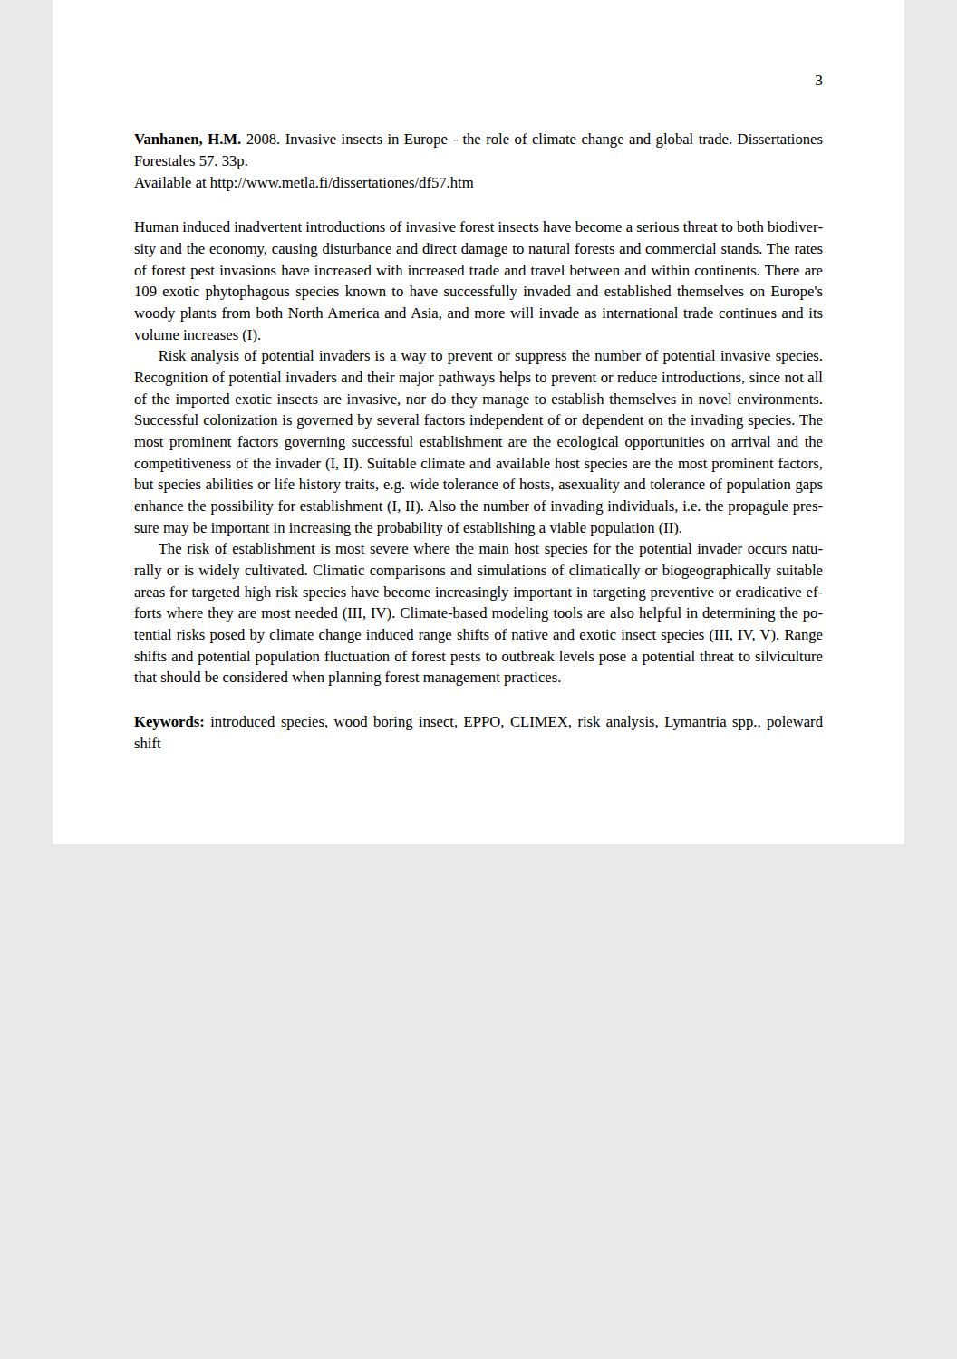3
Vanhanen, H.M. 2008. Invasive insects in Europe - the role of climate change and global trade. Dissertationes Forestales 57. 33p.
Available at http://www.metla.fi/dissertationes/df57.htm
Human induced inadvertent introductions of invasive forest insects have become a serious threat to both biodiversity and the economy, causing disturbance and direct damage to natural forests and commercial stands. The rates of forest pest invasions have increased with increased trade and travel between and within continents. There are 109 exotic phytophagous species known to have successfully invaded and established themselves on Europe's woody plants from both North America and Asia, and more will invade as international trade continues and its volume increases (I).
Risk analysis of potential invaders is a way to prevent or suppress the number of potential invasive species. Recognition of potential invaders and their major pathways helps to prevent or reduce introductions, since not all of the imported exotic insects are invasive, nor do they manage to establish themselves in novel environments. Successful colonization is governed by several factors independent of or dependent on the invading species. The most prominent factors governing successful establishment are the ecological opportunities on arrival and the competitiveness of the invader (I, II). Suitable climate and available host species are the most prominent factors, but species abilities or life history traits, e.g. wide tolerance of hosts, asexuality and tolerance of population gaps enhance the possibility for establishment (I, II). Also the number of invading individuals, i.e. the propagule pressure may be important in increasing the probability of establishing a viable population (II).
The risk of establishment is most severe where the main host species for the potential invader occurs naturally or is widely cultivated. Climatic comparisons and simulations of climatically or biogeographically suitable areas for targeted high risk species have become increasingly important in targeting preventive or eradicative efforts where they are most needed (III, IV). Climate-based modeling tools are also helpful in determining the potential risks posed by climate change induced range shifts of native and exotic insect species (III, IV, V). Range shifts and potential population fluctuation of forest pests to outbreak levels pose a potential threat to silviculture that should be considered when planning forest management practices.
Keywords: introduced species, wood boring insect, EPPO, CLIMEX, risk analysis, Lymantria spp., poleward shift